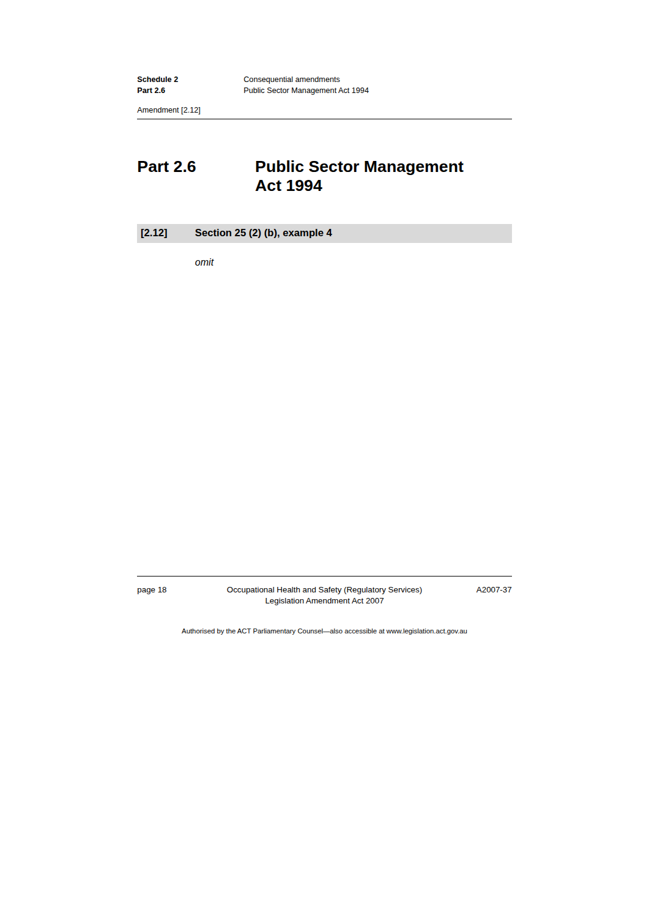| Schedule 2 | Consequential amendments |
| Part 2.6 | Public Sector Management Act 1994 |
Amendment [2.12]
Part 2.6
Public Sector Management
Act 1994
[2.12]
Section 25 (2) (b), example 4
omit
| page 18 | Occupational Health and Safety (Regulatory Services) Legislation Amendment Act 2007 | A2007-37 |
Authorised by the ACT Parliamentary Counsel—also accessible at www.legislation.act.gov.au